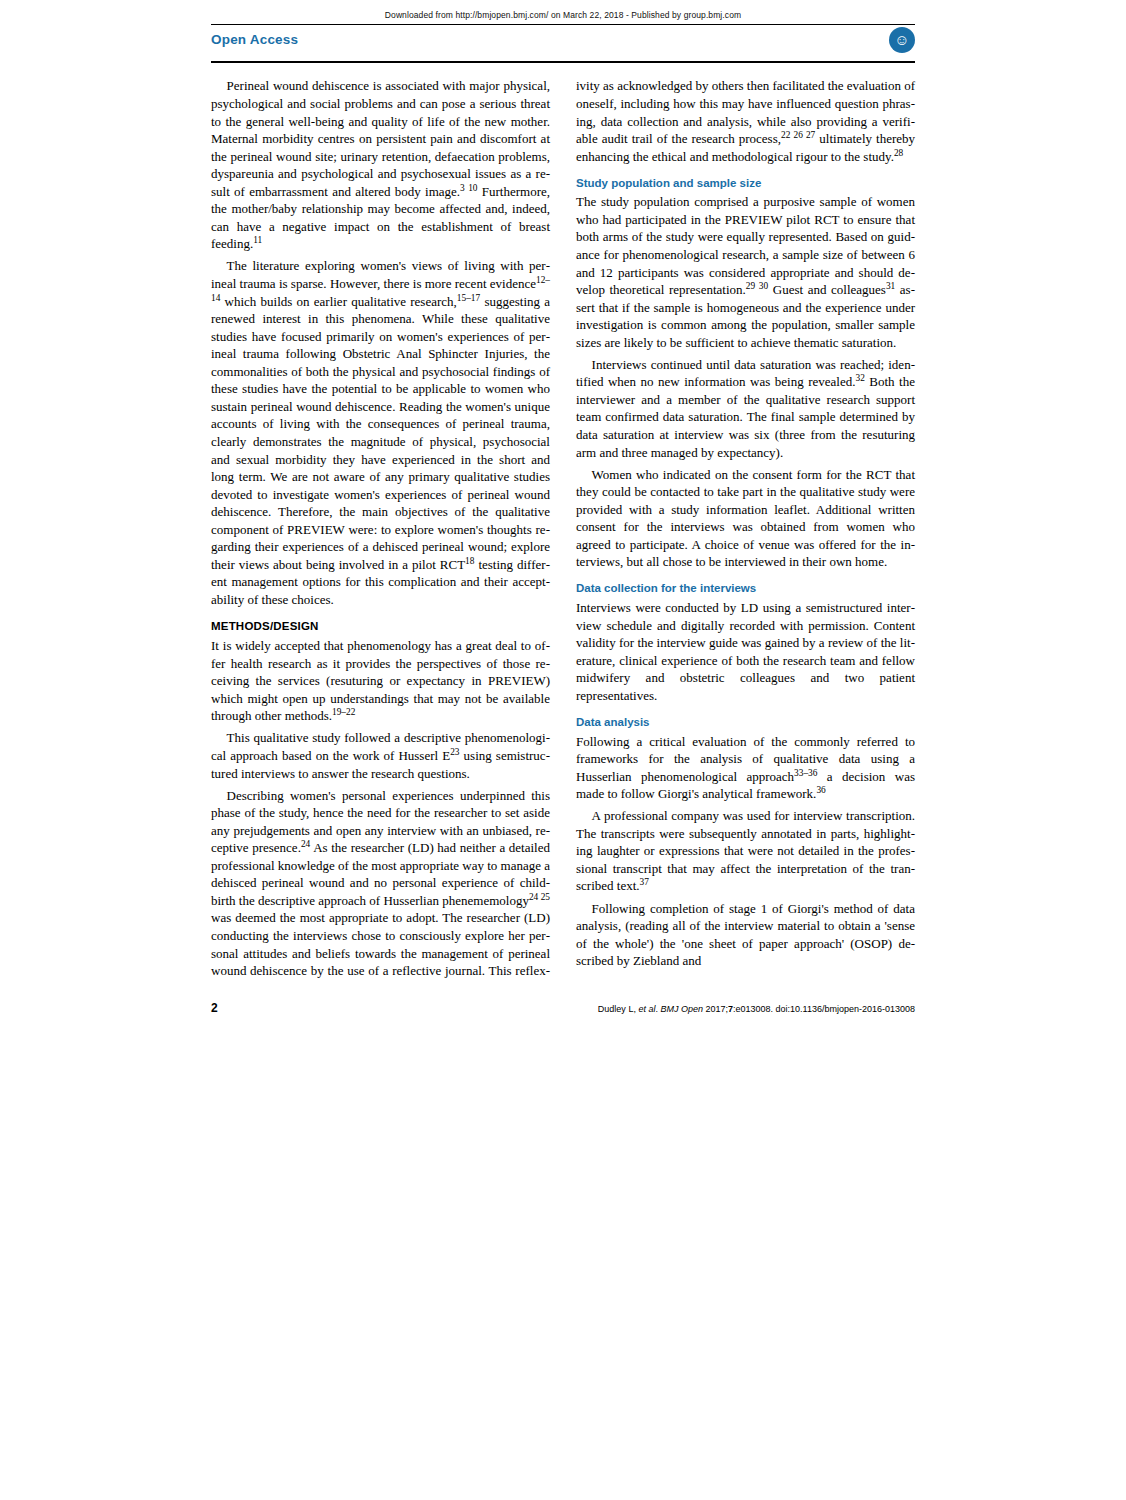Downloaded from http://bmjopen.bmj.com/ on March 22, 2018 - Published by group.bmj.com
Open Access
☺
Perineal wound dehiscence is associated with major physical, psychological and social problems and can pose a serious threat to the general well-being and quality of life of the new mother. Maternal morbidity centres on persistent pain and discomfort at the perineal wound site; urinary retention, defaecation problems, dyspareunia and psychological and psychosexual issues as a result of embarrassment and altered body image.3 10 Furthermore, the mother/baby relationship may become affected and, indeed, can have a negative impact on the establishment of breast feeding.11
The literature exploring women's views of living with perineal trauma is sparse. However, there is more recent evidence12–14 which builds on earlier qualitative research,15–17 suggesting a renewed interest in this phenomena. While these qualitative studies have focused primarily on women's experiences of perineal trauma following Obstetric Anal Sphincter Injuries, the commonalities of both the physical and psychosocial findings of these studies have the potential to be applicable to women who sustain perineal wound dehiscence. Reading the women's unique accounts of living with the consequences of perineal trauma, clearly demonstrates the magnitude of physical, psychosocial and sexual morbidity they have experienced in the short and long term. We are not aware of any primary qualitative studies devoted to investigate women's experiences of perineal wound dehiscence. Therefore, the main objectives of the qualitative component of PREVIEW were: to explore women's thoughts regarding their experiences of a dehisced perineal wound; explore their views about being involved in a pilot RCT18 testing different management options for this complication and their acceptability of these choices.
Methods/design
It is widely accepted that phenomenology has a great deal to offer health research as it provides the perspectives of those receiving the services (resuturing or expectancy in PREVIEW) which might open up understandings that may not be available through other methods.19–22
This qualitative study followed a descriptive phenomenological approach based on the work of Husserl E23 using semistructured interviews to answer the research questions.
Describing women's personal experiences underpinned this phase of the study, hence the need for the researcher to set aside any prejudgements and open any interview with an unbiased, receptive presence.24 As the researcher (LD) had neither a detailed professional knowledge of the most appropriate way to manage a dehisced perineal wound and no personal experience of childbirth the descriptive approach of Husserlian phenememology24 25 was deemed the most appropriate to adopt. The researcher (LD) conducting the interviews chose to consciously explore her personal attitudes and beliefs towards the management of perineal wound dehiscence by the use of a reflective journal. This reflexivity as acknowledged by others then facilitated the evaluation of oneself, including how this may have influenced question phrasing, data collection and analysis, while also providing a verifiable audit trail of the research process,22 26 27 ultimately thereby enhancing the ethical and methodological rigour to the study.28
Study population and sample size
The study population comprised a purposive sample of women who had participated in the PREVIEW pilot RCT to ensure that both arms of the study were equally represented. Based on guidance for phenomenological research, a sample size of between 6 and 12 participants was considered appropriate and should develop theoretical representation.29 30 Guest and colleagues31 assert that if the sample is homogeneous and the experience under investigation is common among the population, smaller sample sizes are likely to be sufficient to achieve thematic saturation.
Interviews continued until data saturation was reached; identified when no new information was being revealed.32 Both the interviewer and a member of the qualitative research support team confirmed data saturation. The final sample determined by data saturation at interview was six (three from the resuturing arm and three managed by expectancy).
Women who indicated on the consent form for the RCT that they could be contacted to take part in the qualitative study were provided with a study information leaflet. Additional written consent for the interviews was obtained from women who agreed to participate. A choice of venue was offered for the interviews, but all chose to be interviewed in their own home.
Data collection for the interviews
Interviews were conducted by LD using a semistructured interview schedule and digitally recorded with permission. Content validity for the interview guide was gained by a review of the literature, clinical experience of both the research team and fellow midwifery and obstetric colleagues and two patient representatives.
Data analysis
Following a critical evaluation of the commonly referred to frameworks for the analysis of qualitative data using a Husserlian phenomenological approach33–36 a decision was made to follow Giorgi's analytical framework.36
A professional company was used for interview transcription. The transcripts were subsequently annotated in parts, highlighting laughter or expressions that were not detailed in the professional transcript that may affect the interpretation of the transcribed text.37
Following completion of stage 1 of Giorgi's method of data analysis, (reading all of the interview material to obtain a 'sense of the whole') the 'one sheet of paper approach' (OSOP) described by Ziebland and
2
Dudley L, et al. BMJ Open 2017;7:e013008. doi:10.1136/bmjopen-2016-013008